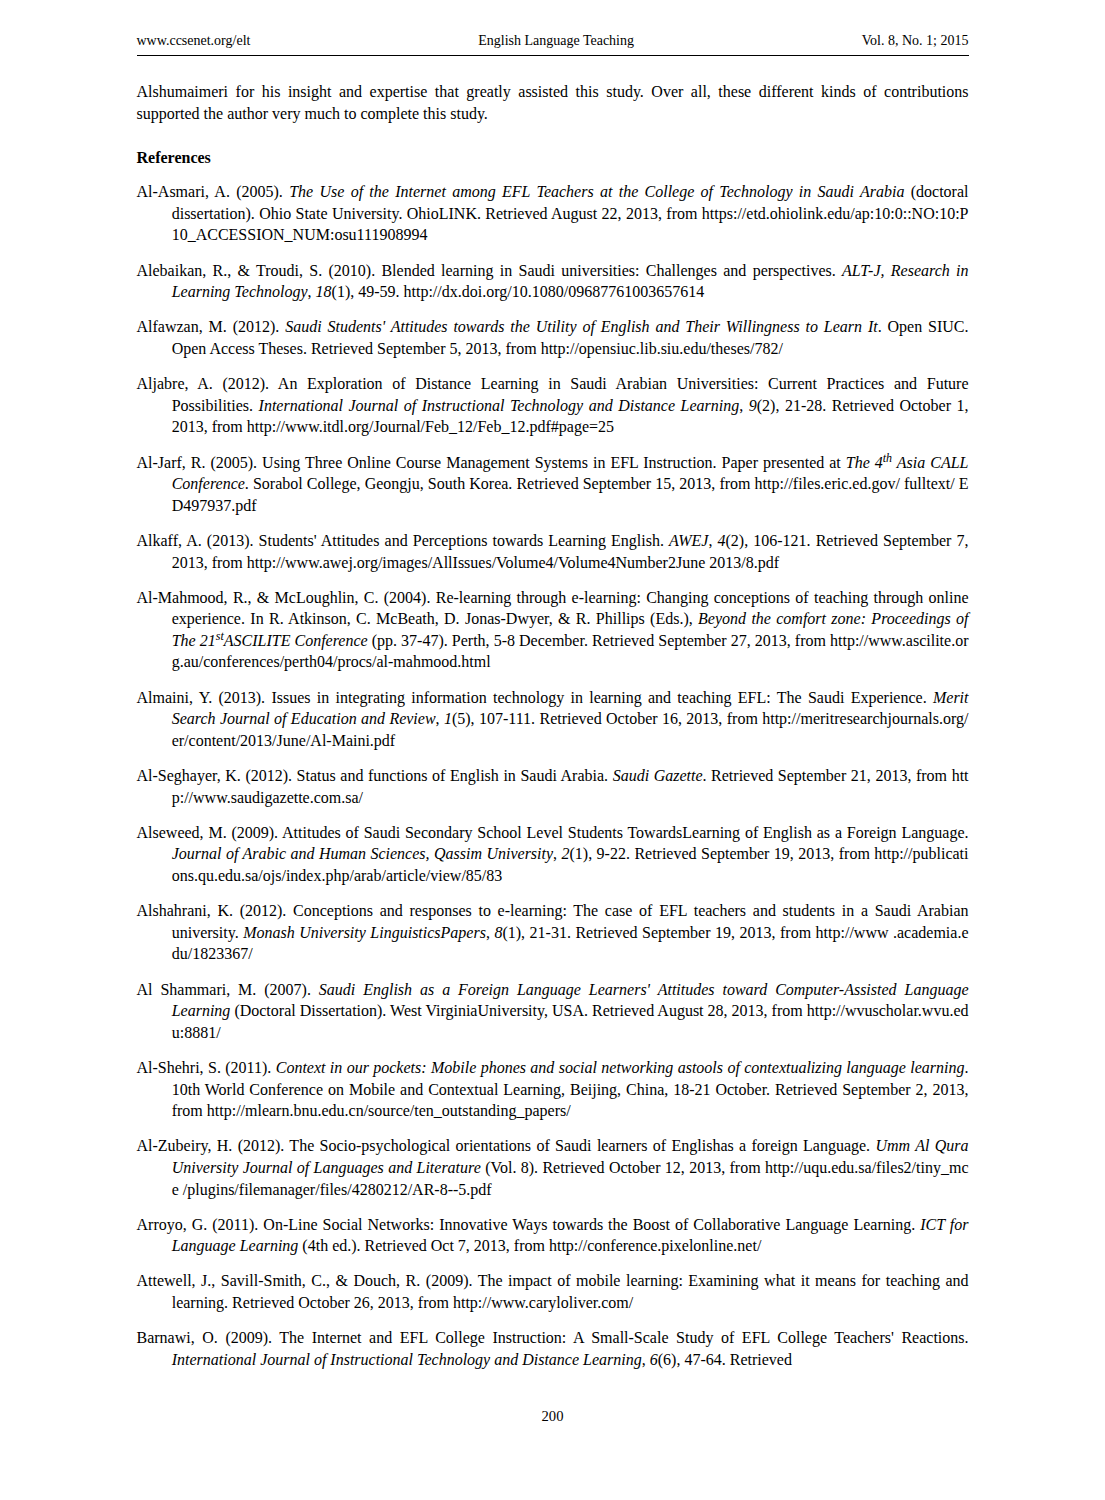www.ccsenet.org/elt English Language Teaching Vol. 8, No. 1; 2015
Alshumaimeri for his insight and expertise that greatly assisted this study. Over all, these different kinds of contributions supported the author very much to complete this study.
References
Al-Asmari, A. (2005). The Use of the Internet among EFL Teachers at the College of Technology in Saudi Arabia (doctoral dissertation). Ohio State University. OhioLINK. Retrieved August 22, 2013, from https://etd.ohiolink.edu/ap:10:0::NO:10:P10_ACCESSION_NUM:osu111908994
Alebaikan, R., & Troudi, S. (2010). Blended learning in Saudi universities: Challenges and perspectives. ALT-J, Research in Learning Technology, 18(1), 49-59. http://dx.doi.org/10.1080/09687761003657614
Alfawzan, M. (2012). Saudi Students' Attitudes towards the Utility of English and Their Willingness to Learn It. Open SIUC. Open Access Theses. Retrieved September 5, 2013, from http://opensiuc.lib.siu.edu/theses/782/
Aljabre, A. (2012). An Exploration of Distance Learning in Saudi Arabian Universities: Current Practices and Future Possibilities. International Journal of Instructional Technology and Distance Learning, 9(2), 21-28. Retrieved October 1, 2013, from http://www.itdl.org/Journal/Feb_12/Feb_12.pdf#page=25
Al-Jarf, R. (2005). Using Three Online Course Management Systems in EFL Instruction. Paper presented at The 4th Asia CALL Conference. Sorabol College, Geongju, South Korea. Retrieved September 15, 2013, from http://files.eric.ed.gov/ fulltext/ ED497937.pdf
Alkaff, A. (2013). Students' Attitudes and Perceptions towards Learning English. AWEJ, 4(2), 106-121. Retrieved September 7, 2013, from http://www.awej.org/images/AllIssues/Volume4/Volume4Number2June 2013/8.pdf
Al-Mahmood, R., & McLoughlin, C. (2004). Re-learning through e-learning: Changing conceptions of teaching through online experience. In R. Atkinson, C. McBeath, D. Jonas-Dwyer, & R. Phillips (Eds.), Beyond the comfort zone: Proceedings of The 21stASCILITE Conference (pp. 37-47). Perth, 5-8 December. Retrieved September 27, 2013, from http://www.ascilite.org.au/conferences/perth04/procs/al-mahmood.html
Almaini, Y. (2013). Issues in integrating information technology in learning and teaching EFL: The Saudi Experience. Merit Search Journal of Education and Review, 1(5), 107-111. Retrieved October 16, 2013, from http://meritresearchjournals.org/er/content/2013/June/Al-Maini.pdf
Al-Seghayer, K. (2012). Status and functions of English in Saudi Arabia. Saudi Gazette. Retrieved September 21, 2013, from http://www.saudigazette.com.sa/
Alseweed, M. (2009). Attitudes of Saudi Secondary School Level Students TowardsLearning of English as a Foreign Language. Journal of Arabic and Human Sciences, Qassim University, 2(1), 9-22. Retrieved September 19, 2013, from http://publications.qu.edu.sa/ojs/index.php/arab/article/view/85/83
Alshahrani, K. (2012). Conceptions and responses to e-learning: The case of EFL teachers and students in a Saudi Arabian university. Monash University LinguisticsPapers, 8(1), 21-31. Retrieved September 19, 2013, from http://www .academia.edu/1823367/
Al Shammari, M. (2007). Saudi English as a Foreign Language Learners' Attitudes toward Computer-Assisted Language Learning (Doctoral Dissertation). West VirginiaUniversity, USA. Retrieved August 28, 2013, from http://wvuscholar.wvu.edu:8881/
Al-Shehri, S. (2011). Context in our pockets: Mobile phones and social networking astools of contextualizing language learning. 10th World Conference on Mobile and Contextual Learning, Beijing, China, 18-21 October. Retrieved September 2, 2013, from http://mlearn.bnu.edu.cn/source/ten_outstanding_papers/
Al-Zubeiry, H. (2012). The Socio-psychological orientations of Saudi learners of Englishas a foreign Language. Umm Al Qura University Journal of Languages and Literature (Vol. 8). Retrieved October 12, 2013, from http://uqu.edu.sa/files2/tiny_mce /plugins/filemanager/files/4280212/AR-8--5.pdf
Arroyo, G. (2011). On-Line Social Networks: Innovative Ways towards the Boost of Collaborative Language Learning. ICT for Language Learning (4th ed.). Retrieved Oct 7, 2013, from http://conference.pixelonline.net/
Attewell, J., Savill-Smith, C., & Douch, R. (2009). The impact of mobile learning: Examining what it means for teaching and learning. Retrieved October 26, 2013, from http://www.caryloliver.com/
Barnawi, O. (2009). The Internet and EFL College Instruction: A Small-Scale Study of EFL College Teachers' Reactions. International Journal of Instructional Technology and Distance Learning, 6(6), 47-64. Retrieved
200